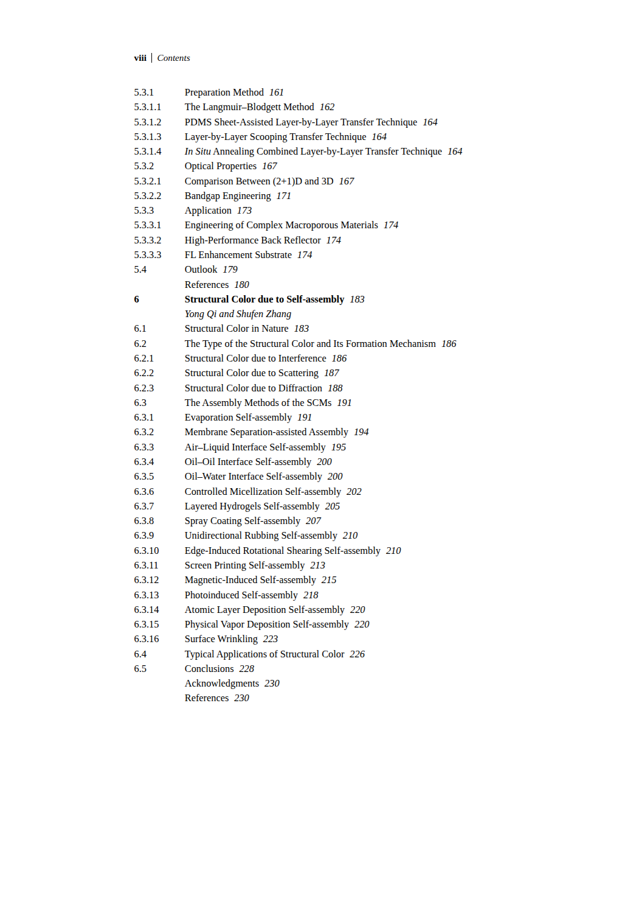viii Contents
| 5.3.1 | Preparation Method 161 |
| 5.3.1.1 | The Langmuir–Blodgett Method 162 |
| 5.3.1.2 | PDMS Sheet-Assisted Layer-by-Layer Transfer Technique 164 |
| 5.3.1.3 | Layer-by-Layer Scooping Transfer Technique 164 |
| 5.3.1.4 | In Situ Annealing Combined Layer-by-Layer Transfer Technique 164 |
| 5.3.2 | Optical Properties 167 |
| 5.3.2.1 | Comparison Between (2+1)D and 3D 167 |
| 5.3.2.2 | Bandgap Engineering 171 |
| 5.3.3 | Application 173 |
| 5.3.3.1 | Engineering of Complex Macroporous Materials 174 |
| 5.3.3.2 | High-Performance Back Reflector 174 |
| 5.3.3.3 | FL Enhancement Substrate 174 |
| 5.4 | Outlook 179 |
| | References 180 |
| 6 | Structural Color due to Self-assembly 183 |
| | Yong Qi and Shufen Zhang |
| 6.1 | Structural Color in Nature 183 |
| 6.2 | The Type of the Structural Color and Its Formation Mechanism 186 |
| 6.2.1 | Structural Color due to Interference 186 |
| 6.2.2 | Structural Color due to Scattering 187 |
| 6.2.3 | Structural Color due to Diffraction 188 |
| 6.3 | The Assembly Methods of the SCMs 191 |
| 6.3.1 | Evaporation Self-assembly 191 |
| 6.3.2 | Membrane Separation-assisted Assembly 194 |
| 6.3.3 | Air–Liquid Interface Self-assembly 195 |
| 6.3.4 | Oil–Oil Interface Self-assembly 200 |
| 6.3.5 | Oil–Water Interface Self-assembly 200 |
| 6.3.6 | Controlled Micellization Self-assembly 202 |
| 6.3.7 | Layered Hydrogels Self-assembly 205 |
| 6.3.8 | Spray Coating Self-assembly 207 |
| 6.3.9 | Unidirectional Rubbing Self-assembly 210 |
| 6.3.10 | Edge-Induced Rotational Shearing Self-assembly 210 |
| 6.3.11 | Screen Printing Self-assembly 213 |
| 6.3.12 | Magnetic-Induced Self-assembly 215 |
| 6.3.13 | Photoinduced Self-assembly 218 |
| 6.3.14 | Atomic Layer Deposition Self-assembly 220 |
| 6.3.15 | Physical Vapor Deposition Self-assembly 220 |
| 6.3.16 | Surface Wrinkling 223 |
| 6.4 | Typical Applications of Structural Color 226 |
| 6.5 | Conclusions 228 |
| | Acknowledgments 230 |
| | References 230 |